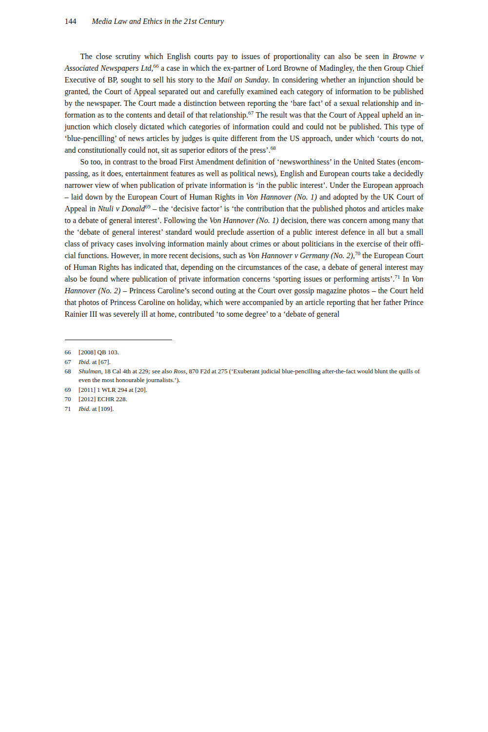144 Media Law and Ethics in the 21st Century
The close scrutiny which English courts pay to issues of proportionality can also be seen in Browne v Associated Newspapers Ltd,66 a case in which the ex-partner of Lord Browne of Madingley, the then Group Chief Executive of BP, sought to sell his story to the Mail on Sunday. In considering whether an injunction should be granted, the Court of Appeal separated out and carefully examined each category of information to be published by the newspaper. The Court made a distinction between reporting the ‘bare fact’ of a sexual relationship and information as to the contents and detail of that relationship.67 The result was that the Court of Appeal upheld an injunction which closely dictated which categories of information could and could not be published. This type of ‘blue-pencilling’ of news articles by judges is quite different from the US approach, under which ‘courts do not, and constitutionally could not, sit as superior editors of the press’.68
So too, in contrast to the broad First Amendment definition of ‘newsworthiness’ in the United States (encompassing, as it does, entertainment features as well as political news), English and European courts take a decidedly narrower view of when publication of private information is ‘in the public interest’. Under the European approach – laid down by the European Court of Human Rights in Von Hannover (No. 1) and adopted by the UK Court of Appeal in Ntuli v Donald69 – the ‘decisive factor’ is ‘the contribution that the published photos and articles make to a debate of general interest’. Following the Von Hannover (No. 1) decision, there was concern among many that the ‘debate of general interest’ standard would preclude assertion of a public interest defence in all but a small class of privacy cases involving information mainly about crimes or about politicians in the exercise of their official functions. However, in more recent decisions, such as Von Hannover v Germany (No. 2),70 the European Court of Human Rights has indicated that, depending on the circumstances of the case, a debate of general interest may also be found where publication of private information concerns ‘sporting issues or performing artists’.71 In Von Hannover (No. 2) – Princess Caroline’s second outing at the Court over gossip magazine photos – the Court held that photos of Princess Caroline on holiday, which were accompanied by an article reporting that her father Prince Rainier III was severely ill at home, contributed ‘to some degree’ to a ‘debate of general
66[2008] QB 103.
67 Ibid. at [67].
68 Shulman, 18 Cal 4th at 229; see also Ross, 870 F2d at 275 (‘Exuberant judicial blue-pencilling after-the-fact would blunt the quills of even the most honourable journalists.’).
69[2011] 1 WLR 294 at [20].
70[2012] ECHR 228.
71 Ibid. at [109].